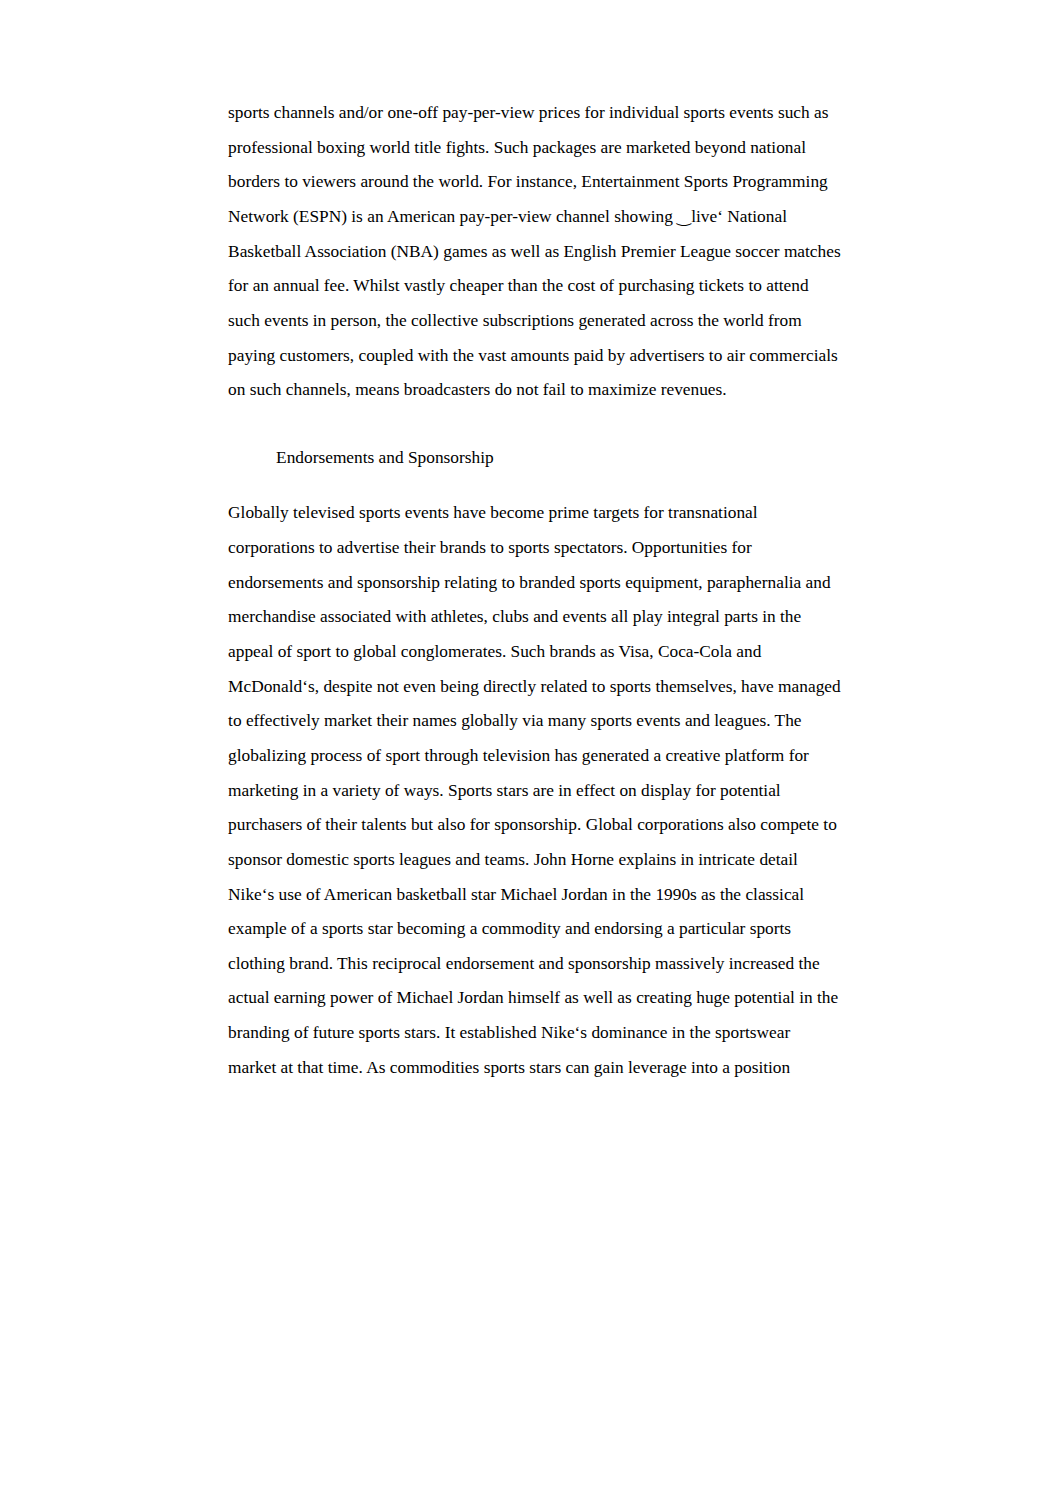sports channels and/or one-off pay-per-view prices for individual sports events such as professional boxing world title fights. Such packages are marketed beyond national borders to viewers around the world. For instance, Entertainment Sports Programming Network (ESPN) is an American pay-per-view channel showing ‿live‘ National Basketball Association (NBA) games as well as English Premier League soccer matches for an annual fee. Whilst vastly cheaper than the cost of purchasing tickets to attend such events in person, the collective subscriptions generated across the world from paying customers, coupled with the vast amounts paid by advertisers to air commercials on such channels, means broadcasters do not fail to maximize revenues.
Endorsements and Sponsorship
Globally televised sports events have become prime targets for transnational corporations to advertise their brands to sports spectators. Opportunities for endorsements and sponsorship relating to branded sports equipment, paraphernalia and merchandise associated with athletes, clubs and events all play integral parts in the appeal of sport to global conglomerates. Such brands as Visa, Coca-Cola and McDonald‘s, despite not even being directly related to sports themselves, have managed to effectively market their names globally via many sports events and leagues. The globalizing process of sport through television has generated a creative platform for marketing in a variety of ways. Sports stars are in effect on display for potential purchasers of their talents but also for sponsorship. Global corporations also compete to sponsor domestic sports leagues and teams. John Horne explains in intricate detail Nike‘s use of American basketball star Michael Jordan in the 1990s as the classical example of a sports star becoming a commodity and endorsing a particular sports clothing brand. This reciprocal endorsement and sponsorship massively increased the actual earning power of Michael Jordan himself as well as creating huge potential in the branding of future sports stars. It established Nike‘s dominance in the sportswear market at that time. As commodities sports stars can gain leverage into a position